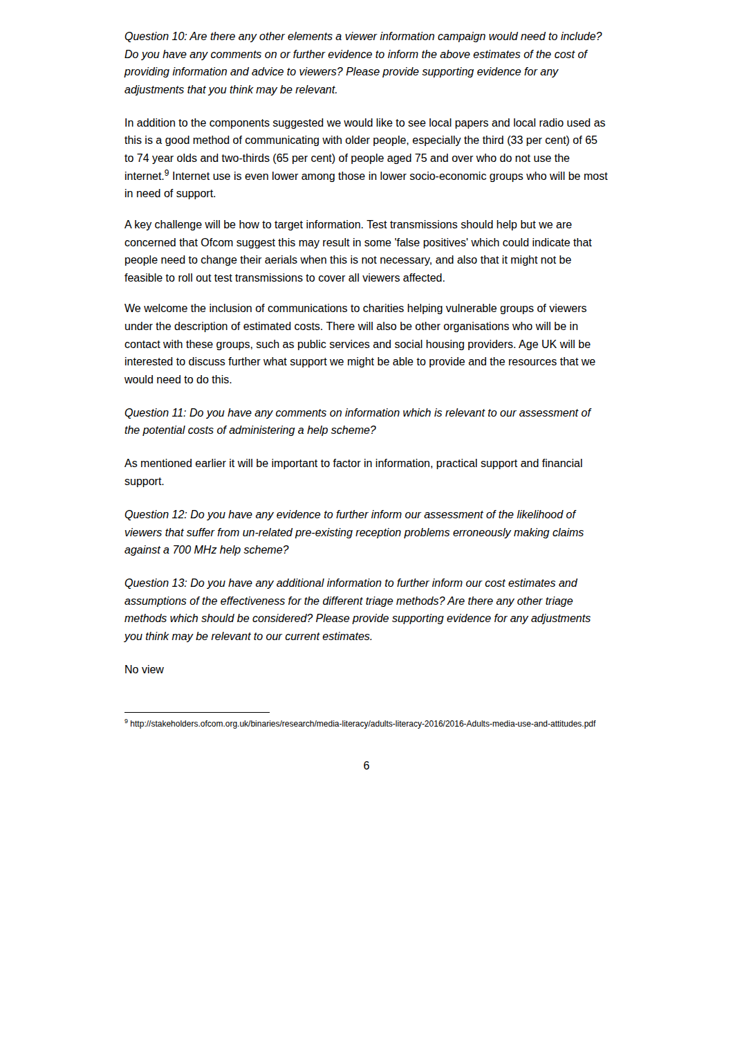Question 10: Are there any other elements a viewer information campaign would need to include? Do you have any comments on or further evidence to inform the above estimates of the cost of providing information and advice to viewers? Please provide supporting evidence for any adjustments that you think may be relevant.
In addition to the components suggested we would like to see local papers and local radio used as this is a good method of communicating with older people, especially the third (33 per cent) of 65 to 74 year olds and two-thirds (65 per cent) of people aged 75 and over who do not use the internet.9 Internet use is even lower among those in lower socio-economic groups who will be most in need of support.
A key challenge will be how to target information. Test transmissions should help but we are concerned that Ofcom suggest this may result in some 'false positives' which could indicate that people need to change their aerials when this is not necessary, and also that it might not be feasible to roll out test transmissions to cover all viewers affected.
We welcome the inclusion of communications to charities helping vulnerable groups of viewers under the description of estimated costs. There will also be other organisations who will be in contact with these groups, such as public services and social housing providers. Age UK will be interested to discuss further what support we might be able to provide and the resources that we would need to do this.
Question 11: Do you have any comments on information which is relevant to our assessment of the potential costs of administering a help scheme?
As mentioned earlier it will be important to factor in information, practical support and financial support.
Question 12: Do you have any evidence to further inform our assessment of the likelihood of viewers that suffer from un-related pre-existing reception problems erroneously making claims against a 700 MHz help scheme?
Question 13: Do you have any additional information to further inform our cost estimates and assumptions of the effectiveness for the different triage methods? Are there any other triage methods which should be considered? Please provide supporting evidence for any adjustments you think may be relevant to our current estimates.
No view
9 http://stakeholders.ofcom.org.uk/binaries/research/media-literacy/adults-literacy-2016/2016-Adults-media-use-and-attitudes.pdf
6